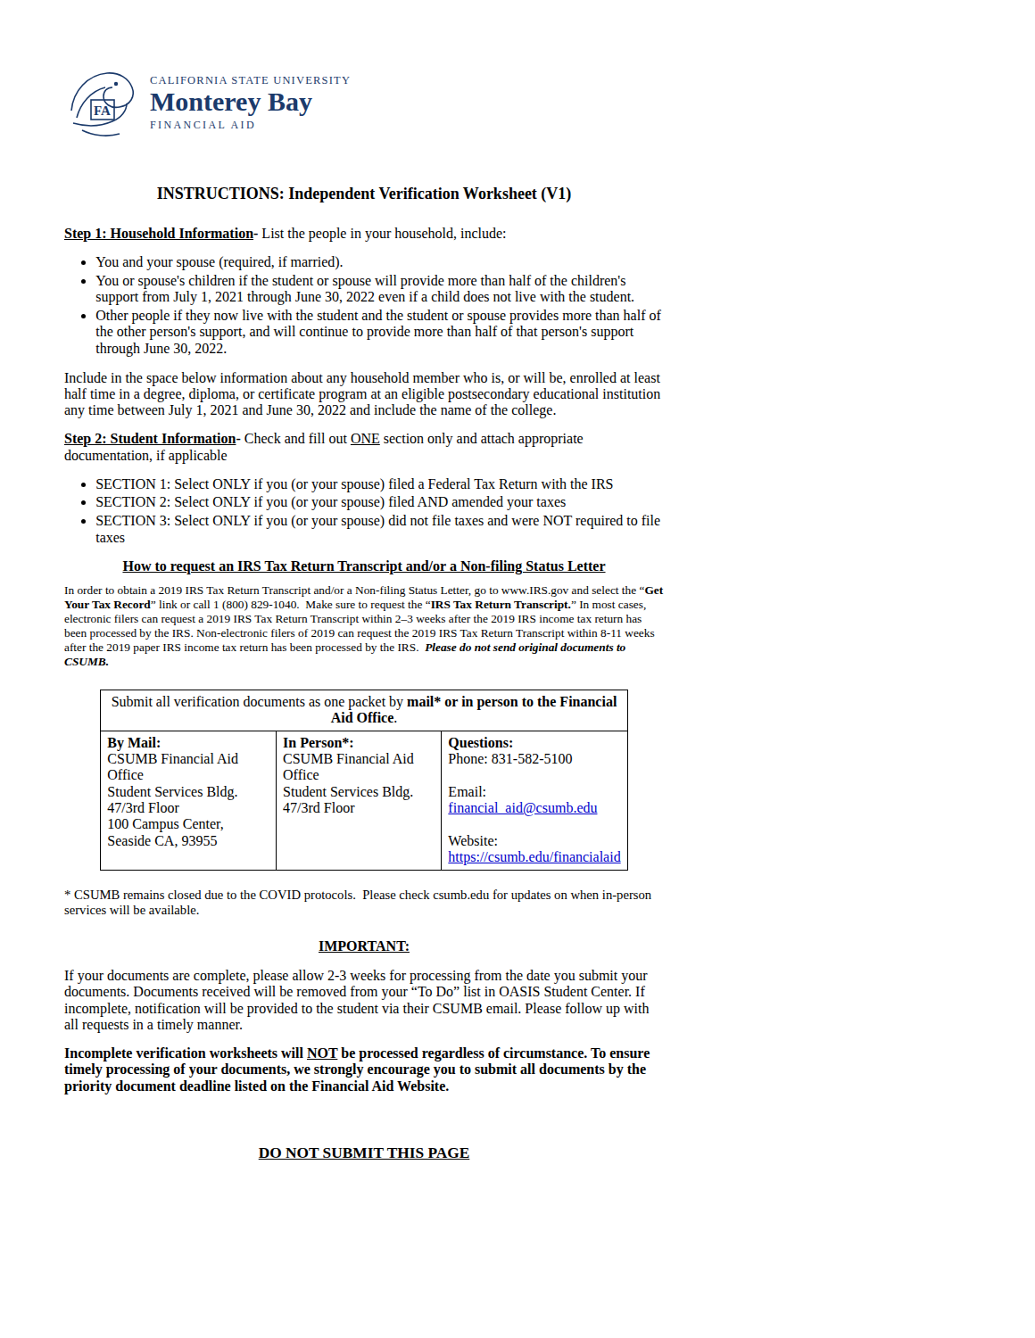FA CALIFORNIA STATE UNIVERSITY Monterey Bay FINANCIAL AID
INSTRUCTIONS: Independent Verification Worksheet (V1)
Step 1: Household Information- List the people in your household, include:
You and your spouse (required, if married).
You or spouse's children if the student or spouse will provide more than half of the children's support from July 1, 2021 through June 30, 2022 even if a child does not live with the student.
Other people if they now live with the student and the student or spouse provides more than half of the other person's support, and will continue to provide more than half of that person's support through June 30, 2022.
Include in the space below information about any household member who is, or will be, enrolled at least half time in a degree, diploma, or certificate program at an eligible postsecondary educational institution any time between July 1, 2021 and June 30, 2022 and include the name of the college.
Step 2: Student Information- Check and fill out ONE section only and attach appropriate documentation, if applicable
SECTION 1: Select ONLY if you (or your spouse) filed a Federal Tax Return with the IRS
SECTION 2: Select ONLY if you (or your spouse) filed AND amended your taxes
SECTION 3: Select ONLY if you (or your spouse) did not file taxes and were NOT required to file taxes
How to request an IRS Tax Return Transcript and/or a Non-filing Status Letter
In order to obtain a 2019 IRS Tax Return Transcript and/or a Non-filing Status Letter, go to www.IRS.gov and select the “Get Your Tax Record” link or call 1 (800) 829-1040. Make sure to request the “IRS Tax Return Transcript.” In most cases, electronic filers can request a 2019 IRS Tax Return Transcript within 2–3 weeks after the 2019 IRS income tax return has been processed by the IRS. Non-electronic filers of 2019 can request the 2019 IRS Tax Return Transcript within 8-11 weeks after the 2019 paper IRS income tax return has been processed by the IRS. Please do not send original documents to CSUMB.
| Submit all verification documents as one packet by mail* or in person to the Financial Aid Office . |
| By Mail: CSUMB Financial Aid Office Student Services Bldg. 47/3rd Floor 100 Campus Center, Seaside CA, 93955 | In Person*: CSUMB Financial Aid Office Student Services Bldg. 47/3rd Floor | Questions: Phone: 831-582-5100 Email: financial_aid@csumb.edu Website: https://csumb.edu/financialaid |
* CSUMB remains closed due to the COVID protocols. Please check csumb.edu for updates on when in-person services will be available.
IMPORTANT:
If your documents are complete, please allow 2-3 weeks for processing from the date you submit your documents. Documents received will be removed from your “To Do” list in OASIS Student Center. If incomplete, notification will be provided to the student via their CSUMB email. Please follow up with all requests in a timely manner.
Incomplete verification worksheets will NOT be processed regardless of circumstance. To ensure timely processing of your documents, we strongly encourage you to submit all documents by the priority document deadline listed on the Financial Aid Website.
DO NOT SUBMIT THIS PAGE